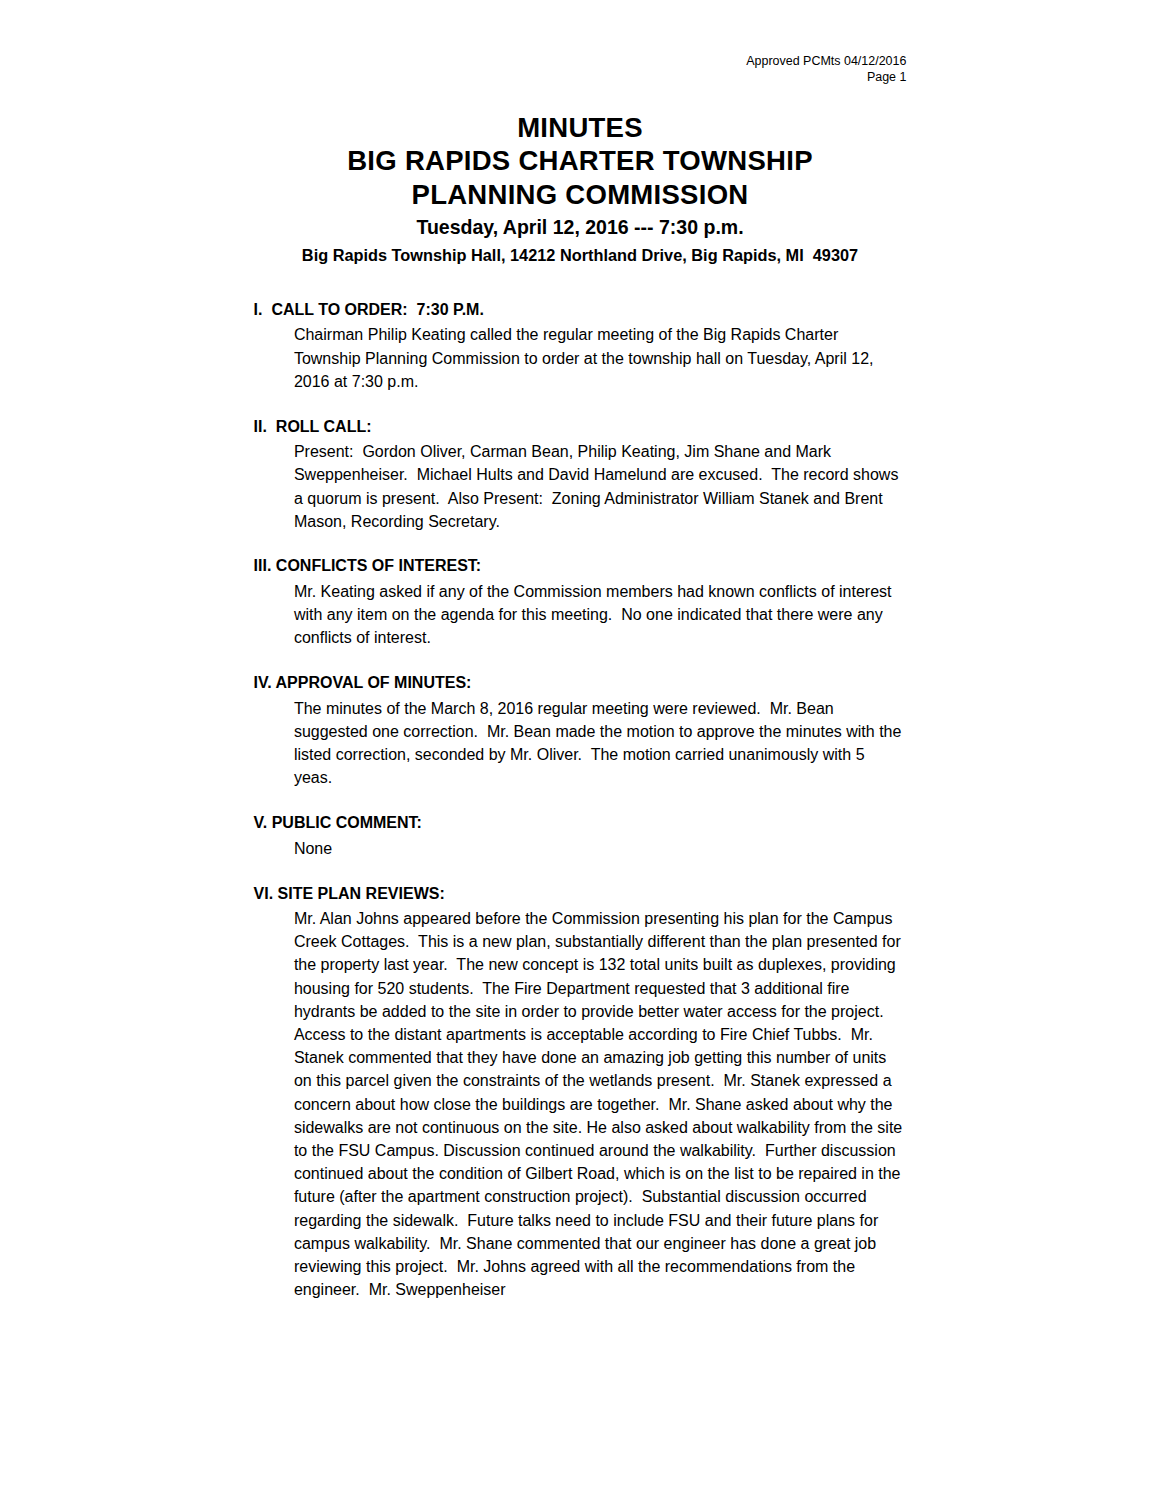Approved PCMts 04/12/2016
Page 1
MINUTES
BIG RAPIDS CHARTER TOWNSHIP
PLANNING COMMISSION
Tuesday, April 12, 2016 --- 7:30 p.m.
Big Rapids Township Hall, 14212 Northland Drive, Big Rapids, MI 49307
I. CALL TO ORDER: 7:30 P.M.
Chairman Philip Keating called the regular meeting of the Big Rapids Charter Township Planning Commission to order at the township hall on Tuesday, April 12, 2016 at 7:30 p.m.
II. ROLL CALL:
Present: Gordon Oliver, Carman Bean, Philip Keating, Jim Shane and Mark Sweppenheiser. Michael Hults and David Hamelund are excused. The record shows a quorum is present. Also Present: Zoning Administrator William Stanek and Brent Mason, Recording Secretary.
III. CONFLICTS OF INTEREST:
Mr. Keating asked if any of the Commission members had known conflicts of interest with any item on the agenda for this meeting. No one indicated that there were any conflicts of interest.
IV. APPROVAL OF MINUTES:
The minutes of the March 8, 2016 regular meeting were reviewed. Mr. Bean suggested one correction. Mr. Bean made the motion to approve the minutes with the listed correction, seconded by Mr. Oliver. The motion carried unanimously with 5 yeas.
V. PUBLIC COMMENT:
None
VI. SITE PLAN REVIEWS:
Mr. Alan Johns appeared before the Commission presenting his plan for the Campus Creek Cottages. This is a new plan, substantially different than the plan presented for the property last year. The new concept is 132 total units built as duplexes, providing housing for 520 students. The Fire Department requested that 3 additional fire hydrants be added to the site in order to provide better water access for the project. Access to the distant apartments is acceptable according to Fire Chief Tubbs. Mr. Stanek commented that they have done an amazing job getting this number of units on this parcel given the constraints of the wetlands present. Mr. Stanek expressed a concern about how close the buildings are together. Mr. Shane asked about why the sidewalks are not continuous on the site. He also asked about walkability from the site to the FSU Campus. Discussion continued around the walkability. Further discussion continued about the condition of Gilbert Road, which is on the list to be repaired in the future (after the apartment construction project). Substantial discussion occurred regarding the sidewalk. Future talks need to include FSU and their future plans for campus walkability. Mr. Shane commented that our engineer has done a great job reviewing this project. Mr. Johns agreed with all the recommendations from the engineer. Mr. Sweppenheiser